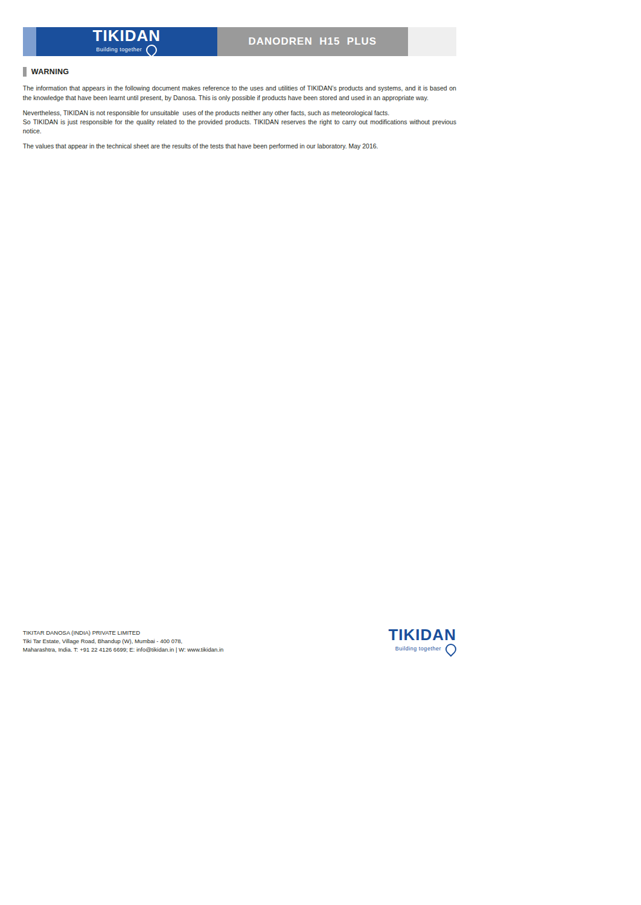TIKIDAN
Building together
DANODREN H15 PLUS
WARNING
The information that appears in the following document makes reference to the uses and utilities of TIKIDAN’s products and systems, and it is based on the knowledge that have been learnt until present, by Danosa. This is only possible if products have been stored and used in an appropriate way.
Nevertheless, TIKIDAN is not responsible for unsuitable uses of the products neither any other facts, such as meteorological facts.
So TIKIDAN is just responsible for the quality related to the provided products. TIKIDAN reserves the right to carry out modifications without previous notice.
The values that appear in the technical sheet are the results of the tests that have been performed in our laboratory. May 2016.
TIKITAR DANOSA (INDIA) PRIVATE LIMITED
Tiki Tar Estate, Village Road, Bhandup (W), Mumbai - 400 078,
Maharashtra, India. T: +91 22 4126 6699; E: info@tikidan.in | W: www.tikidan.in
TIKIDAN
Building together